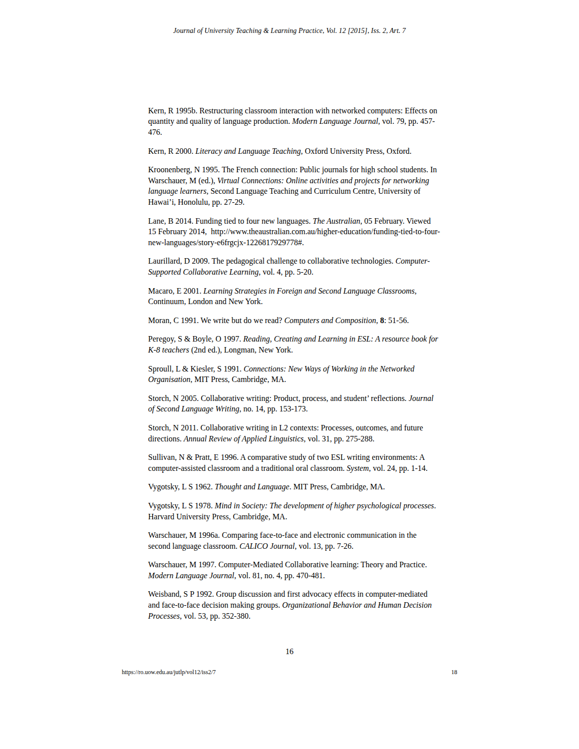Journal of University Teaching & Learning Practice, Vol. 12 [2015], Iss. 2, Art. 7
Kern, R 1995b. Restructuring classroom interaction with networked computers: Effects on quantity and quality of language production. Modern Language Journal, vol. 79, pp. 457-476.
Kern, R 2000. Literacy and Language Teaching, Oxford University Press, Oxford.
Kroonenberg, N 1995. The French connection: Public journals for high school students. In Warschauer, M (ed.), Virtual Connections: Online activities and projects for networking language learners, Second Language Teaching and Curriculum Centre, University of Hawai’i, Honolulu, pp. 27-29.
Lane, B 2014. Funding tied to four new languages. The Australian, 05 February. Viewed 15 February 2014, http://www.theaustralian.com.au/higher-education/funding-tied-to-four-new-languages/story-e6frgcjx-1226817929778#.
Laurillard, D 2009. The pedagogical challenge to collaborative technologies. Computer-Supported Collaborative Learning, vol. 4, pp. 5-20.
Macaro, E 2001. Learning Strategies in Foreign and Second Language Classrooms, Continuum, London and New York.
Moran, C 1991. We write but do we read? Computers and Composition, 8: 51-56.
Peregoy, S & Boyle, O 1997. Reading, Creating and Learning in ESL: A resource book for K-8 teachers (2nd ed.), Longman, New York.
Sproull, L & Kiesler, S 1991. Connections: New Ways of Working in the Networked Organisation, MIT Press, Cambridge, MA.
Storch, N 2005. Collaborative writing: Product, process, and student’ reflections. Journal of Second Language Writing, no. 14, pp. 153-173.
Storch, N 2011. Collaborative writing in L2 contexts: Processes, outcomes, and future directions. Annual Review of Applied Linguistics, vol. 31, pp. 275-288.
Sullivan, N & Pratt, E 1996. A comparative study of two ESL writing environments: A computer-assisted classroom and a traditional oral classroom. System, vol. 24, pp. 1-14.
Vygotsky, L S 1962. Thought and Language. MIT Press, Cambridge, MA.
Vygotsky, L S 1978. Mind in Society: The development of higher psychological processes. Harvard University Press, Cambridge, MA.
Warschauer, M 1996a. Comparing face-to-face and electronic communication in the second language classroom. CALICO Journal, vol. 13, pp. 7-26.
Warschauer, M 1997. Computer-Mediated Collaborative learning: Theory and Practice. Modern Language Journal, vol. 81, no. 4, pp. 470-481.
Weisband, S P 1992. Group discussion and first advocacy effects in computer-mediated and face-to-face decision making groups. Organizational Behavior and Human Decision Processes, vol. 53, pp. 352-380.
16
https://ro.uow.edu.au/jutlp/vol12/iss2/7
18